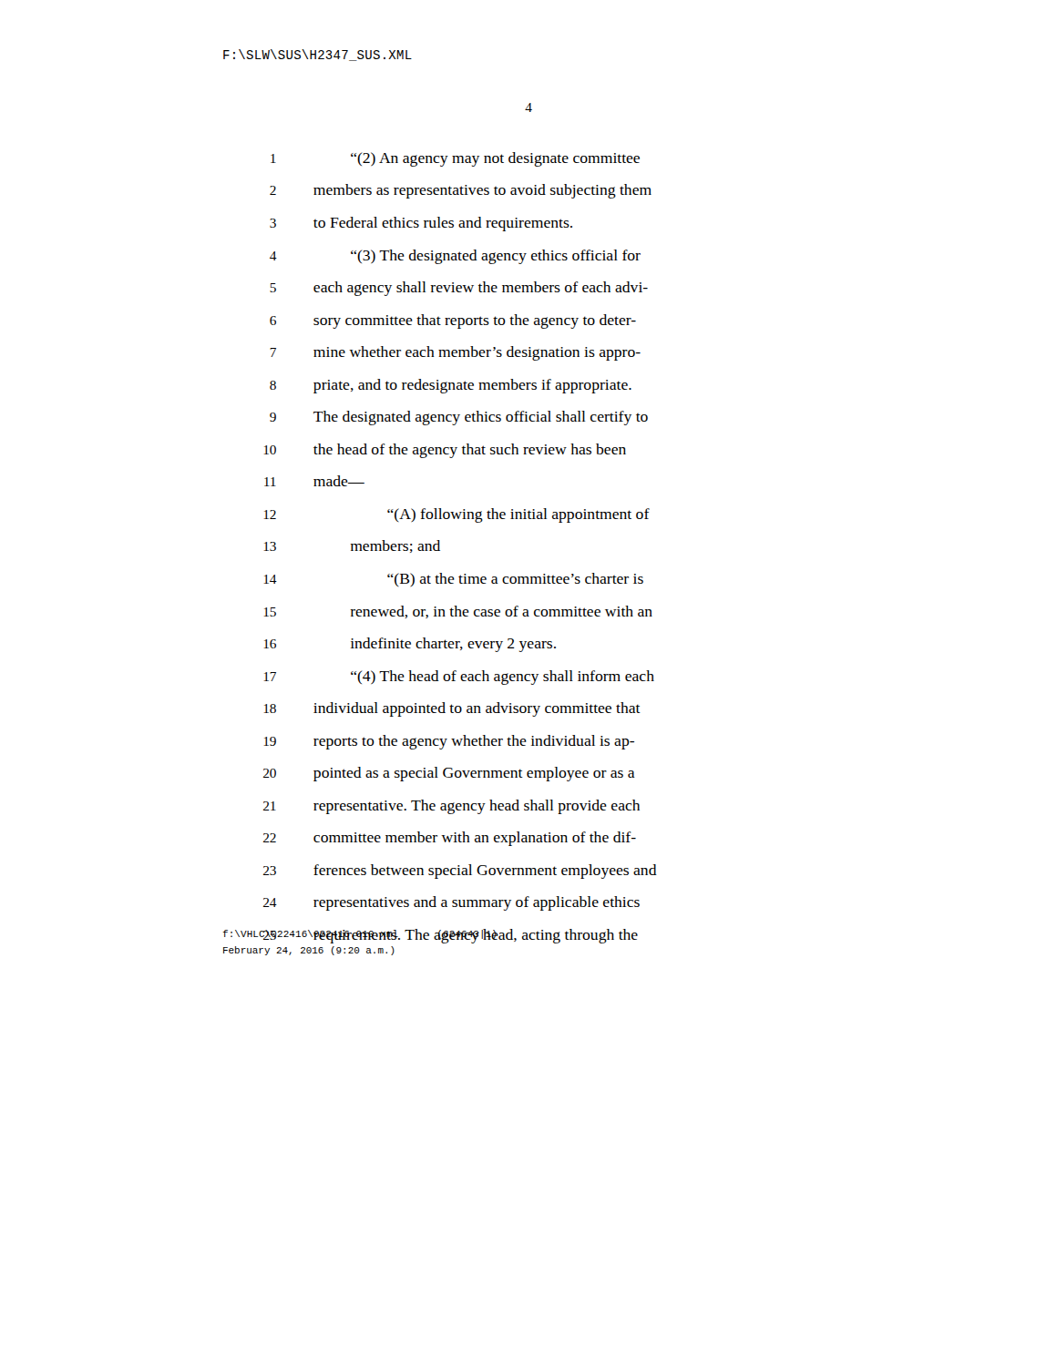F:\SLW\SUS\H2347_SUS.XML
4
| 1 | “(2) An agency may not designate committee |
| 2 | members as representatives to avoid subjecting them |
| 3 | to Federal ethics rules and requirements. |
| 4 | “(3) The designated agency ethics official for |
| 5 | each agency shall review the members of each advi- |
| 6 | sory committee that reports to the agency to deter- |
| 7 | mine whether each member’s designation is appro- |
| 8 | priate, and to redesignate members if appropriate. |
| 9 | The designated agency ethics official shall certify to |
| 10 | the head of the agency that such review has been |
| 11 | made— |
| 12 | “(A) following the initial appointment of |
| 13 | members; and |
| 14 | “(B) at the time a committee’s charter is |
| 15 | renewed, or, in the case of a committee with an |
| 16 | indefinite charter, every 2 years. |
| 17 | “(4) The head of each agency shall inform each |
| 18 | individual appointed to an advisory committee that |
| 19 | reports to the agency whether the individual is ap- |
| 20 | pointed as a special Government employee or as a |
| 21 | representative. The agency head shall provide each |
| 22 | committee member with an explanation of the dif- |
| 23 | ferences between special Government employees and |
| 24 | representatives and a summary of applicable ethics |
| 25 | requirements. The agency head, acting through the |
f:\VHLC\022416\022416.010.xml (624643|1)
February 24, 2016 (9:20 a.m.)